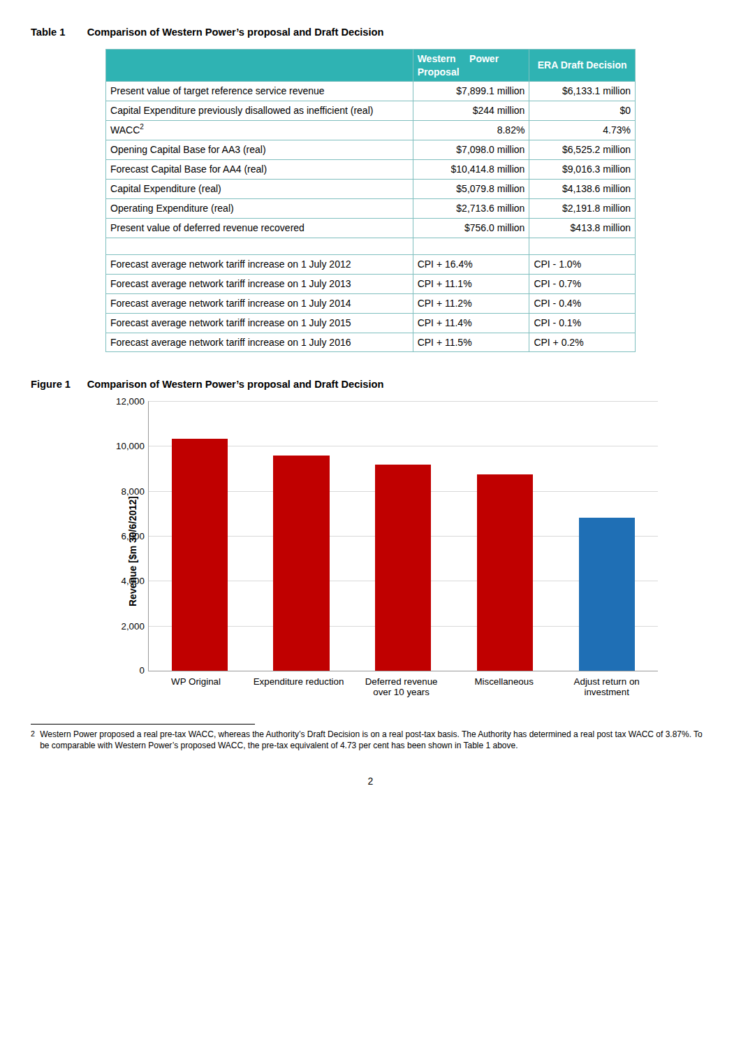Table 1 Comparison of Western Power’s proposal and Draft Decision
| | Western Power Proposal | ERA Draft Decision |
| --- | --- | --- |
| Present value of target reference service revenue | $7,899.1 million | $6,133.1 million |
| Capital Expenditure previously disallowed as inefficient (real) | $244 million | $0 |
| WACC 2 | 8.82% | 4.73% |
| Opening Capital Base for AA3 (real) | $7,098.0 million | $6,525.2 million |
| Forecast Capital Base for AA4 (real) | $10,414.8 million | $9,016.3 million |
| Capital Expenditure (real) | $5,079.8 million | $4,138.6 million |
| Operating Expenditure (real) | $2,713.6 million | $2,191.8 million |
| Present value of deferred revenue recovered | $756.0 million | $413.8 million |
| Forecast average network tariff increase on 1 July 2012 | CPI + 16.4% | CPI - 1.0% |
| Forecast average network tariff increase on 1 July 2013 | CPI + 11.1% | CPI - 0.7% |
| Forecast average network tariff increase on 1 July 2014 | CPI + 11.2% | CPI - 0.4% |
| Forecast average network tariff increase on 1 July 2015 | CPI + 11.4% | CPI - 0.1% |
| Forecast average network tariff increase on 1 July 2016 | CPI + 11.5% | CPI + 0.2% |
Figure 1 Comparison of Western Power’s proposal and Draft Decision
Revenue [$m 30/6/2012]
12,000
10,000
8,000
6,000
4,000
2,000
0
WP Original Expenditure reduction Deferred revenue over 10 years Miscellaneous Adjust return on investment
2 Western Power proposed a real pre-tax WACC, whereas the Authority’s Draft Decision is on a real post-tax basis. The Authority has determined a real post tax WACC of 3.87%. To be comparable with Western Power’s proposed WACC, the pre-tax equivalent of 4.73 per cent has been shown in Table 1 above.
2